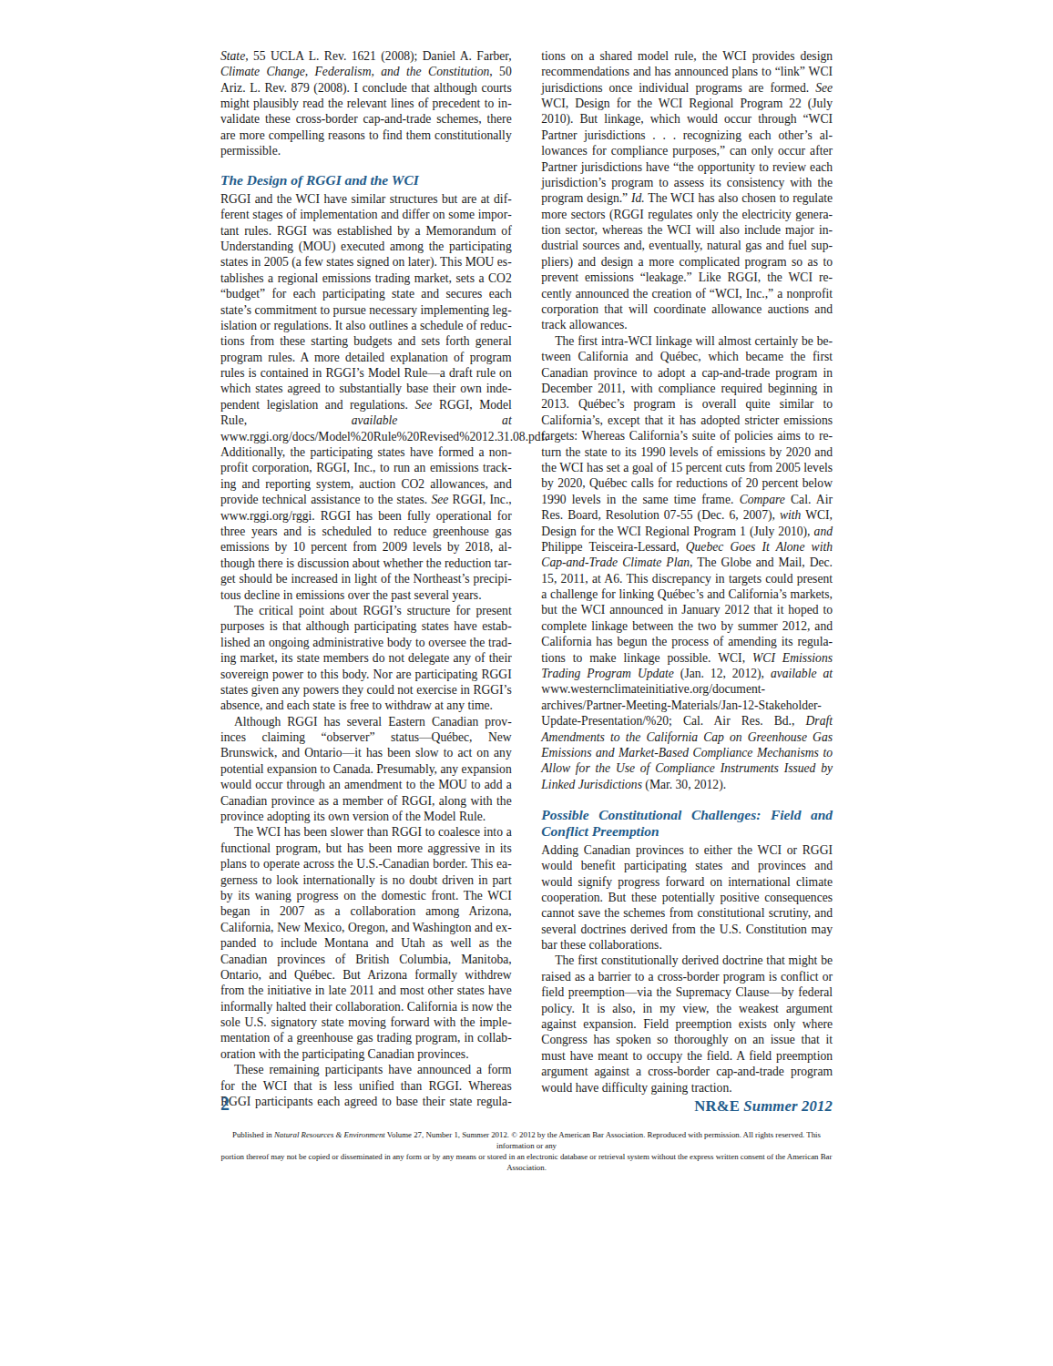State, 55 UCLA L. Rev. 1621 (2008); Daniel A. Farber, Climate Change, Federalism, and the Constitution, 50 Ariz. L. Rev. 879 (2008). I conclude that although courts might plausibly read the relevant lines of precedent to invalidate these cross-border cap-and-trade schemes, there are more compelling reasons to find them constitutionally permissible.
The Design of RGGI and the WCI
RGGI and the WCI have similar structures but are at different stages of implementation and differ on some important rules. RGGI was established by a Memorandum of Understanding (MOU) executed among the participating states in 2005 (a few states signed on later). This MOU establishes a regional emissions trading market, sets a CO2 “budget” for each participating state and secures each state’s commitment to pursue necessary implementing legislation or regulations. It also outlines a schedule of reductions from these starting budgets and sets forth general program rules. A more detailed explanation of program rules is contained in RGGI’s Model Rule—a draft rule on which states agreed to substantially base their own independent legislation and regulations. See RGGI, Model Rule, available at www.rggi.org/docs/Model%20Rule%20Revised%2012.31.08.pdf. Additionally, the participating states have formed a nonprofit corporation, RGGI, Inc., to run an emissions tracking and reporting system, auction CO2 allowances, and provide technical assistance to the states. See RGGI, Inc., www.rggi.org/rggi. RGGI has been fully operational for three years and is scheduled to reduce greenhouse gas emissions by 10 percent from 2009 levels by 2018, although there is discussion about whether the reduction target should be increased in light of the Northeast’s precipitous decline in emissions over the past several years.
The critical point about RGGI’s structure for present purposes is that although participating states have established an ongoing administrative body to oversee the trading market, its state members do not delegate any of their sovereign power to this body. Nor are participating RGGI states given any powers they could not exercise in RGGI’s absence, and each state is free to withdraw at any time.
Although RGGI has several Eastern Canadian provinces claiming “observer” status—Québec, New Brunswick, and Ontario—it has been slow to act on any potential expansion to Canada. Presumably, any expansion would occur through an amendment to the MOU to add a Canadian province as a member of RGGI, along with the province adopting its own version of the Model Rule.
The WCI has been slower than RGGI to coalesce into a functional program, but has been more aggressive in its plans to operate across the U.S.-Canadian border. This eagerness to look internationally is no doubt driven in part by its waning progress on the domestic front. The WCI began in 2007 as a collaboration among Arizona, California, New Mexico, Oregon, and Washington and expanded to include Montana and Utah as well as the Canadian provinces of British Columbia, Manitoba, Ontario, and Québec. But Arizona formally withdrew from the initiative in late 2011 and most other states have informally halted their collaboration. California is now the sole U.S. signatory state moving forward with the implementation of a greenhouse gas trading program, in collaboration with the participating Canadian provinces.
These remaining participants have announced a form for the WCI that is less unified than RGGI. Whereas RGGI participants each agreed to base their state regulations on a shared model rule, the WCI provides design recommendations and has announced plans to “link” WCI jurisdictions once individual programs are formed. See WCI, Design for the WCI Regional Program 22 (July 2010). But linkage, which would occur through “WCI Partner jurisdictions . . . recognizing each other’s allowances for compliance purposes,” can only occur after Partner jurisdictions have “the opportunity to review each jurisdiction’s program to assess its consistency with the program design.” Id. The WCI has also chosen to regulate more sectors (RGGI regulates only the electricity generation sector, whereas the WCI will also include major industrial sources and, eventually, natural gas and fuel suppliers) and design a more complicated program so as to prevent emissions “leakage.” Like RGGI, the WCI recently announced the creation of “WCI, Inc.,” a nonprofit corporation that will coordinate allowance auctions and track allowances.
The first intra-WCI linkage will almost certainly be between California and Québec, which became the first Canadian province to adopt a cap-and-trade program in December 2011, with compliance required beginning in 2013. Québec’s program is overall quite similar to California’s, except that it has adopted stricter emissions targets: Whereas California’s suite of policies aims to return the state to its 1990 levels of emissions by 2020 and the WCI has set a goal of 15 percent cuts from 2005 levels by 2020, Québec calls for reductions of 20 percent below 1990 levels in the same time frame. Compare Cal. Air Res. Board, Resolution 07-55 (Dec. 6, 2007), with WCI, Design for the WCI Regional Program 1 (July 2010), and Philippe Teisceira-Lessard, Quebec Goes It Alone with Cap-and-Trade Climate Plan, The Globe and Mail, Dec. 15, 2011, at A6. This discrepancy in targets could present a challenge for linking Québec’s and California’s markets, but the WCI announced in January 2012 that it hoped to complete linkage between the two by summer 2012, and California has begun the process of amending its regulations to make linkage possible. WCI, WCI Emissions Trading Program Update (Jan. 12, 2012), available at www.westernclimateinitiative.org/document-archives/Partner-Meeting-Materials/Jan-12-Stakeholder-Update-Presentation/%20; Cal. Air Res. Bd., Draft Amendments to the California Cap on Greenhouse Gas Emissions and Market-Based Compliance Mechanisms to Allow for the Use of Compliance Instruments Issued by Linked Jurisdictions (Mar. 30, 2012).
Possible Constitutional Challenges: Field and Conflict Preemption
Adding Canadian provinces to either the WCI or RGGI would benefit participating states and provinces and would signify progress forward on international climate cooperation. But these potentially positive consequences cannot save the schemes from constitutional scrutiny, and several doctrines derived from the U.S. Constitution may bar these collaborations.
The first constitutionally derived doctrine that might be raised as a barrier to a cross-border program is conflict or field preemption—via the Supremacy Clause—by federal policy. It is also, in my view, the weakest argument against expansion. Field preemption exists only where Congress has spoken so thoroughly on an issue that it must have meant to occupy the field. A field preemption argument against a cross-border cap-and-trade program would have difficulty gaining traction.
2
NR&E Summer 2012
Published in Natural Resources & Environment Volume 27, Number 1, Summer 2012. © 2012 by the American Bar Association. Reproduced with permission. All rights reserved. This information or any portion thereof may not be copied or disseminated in any form or by any means or stored in an electronic database or retrieval system without the express written consent of the American Bar Association.